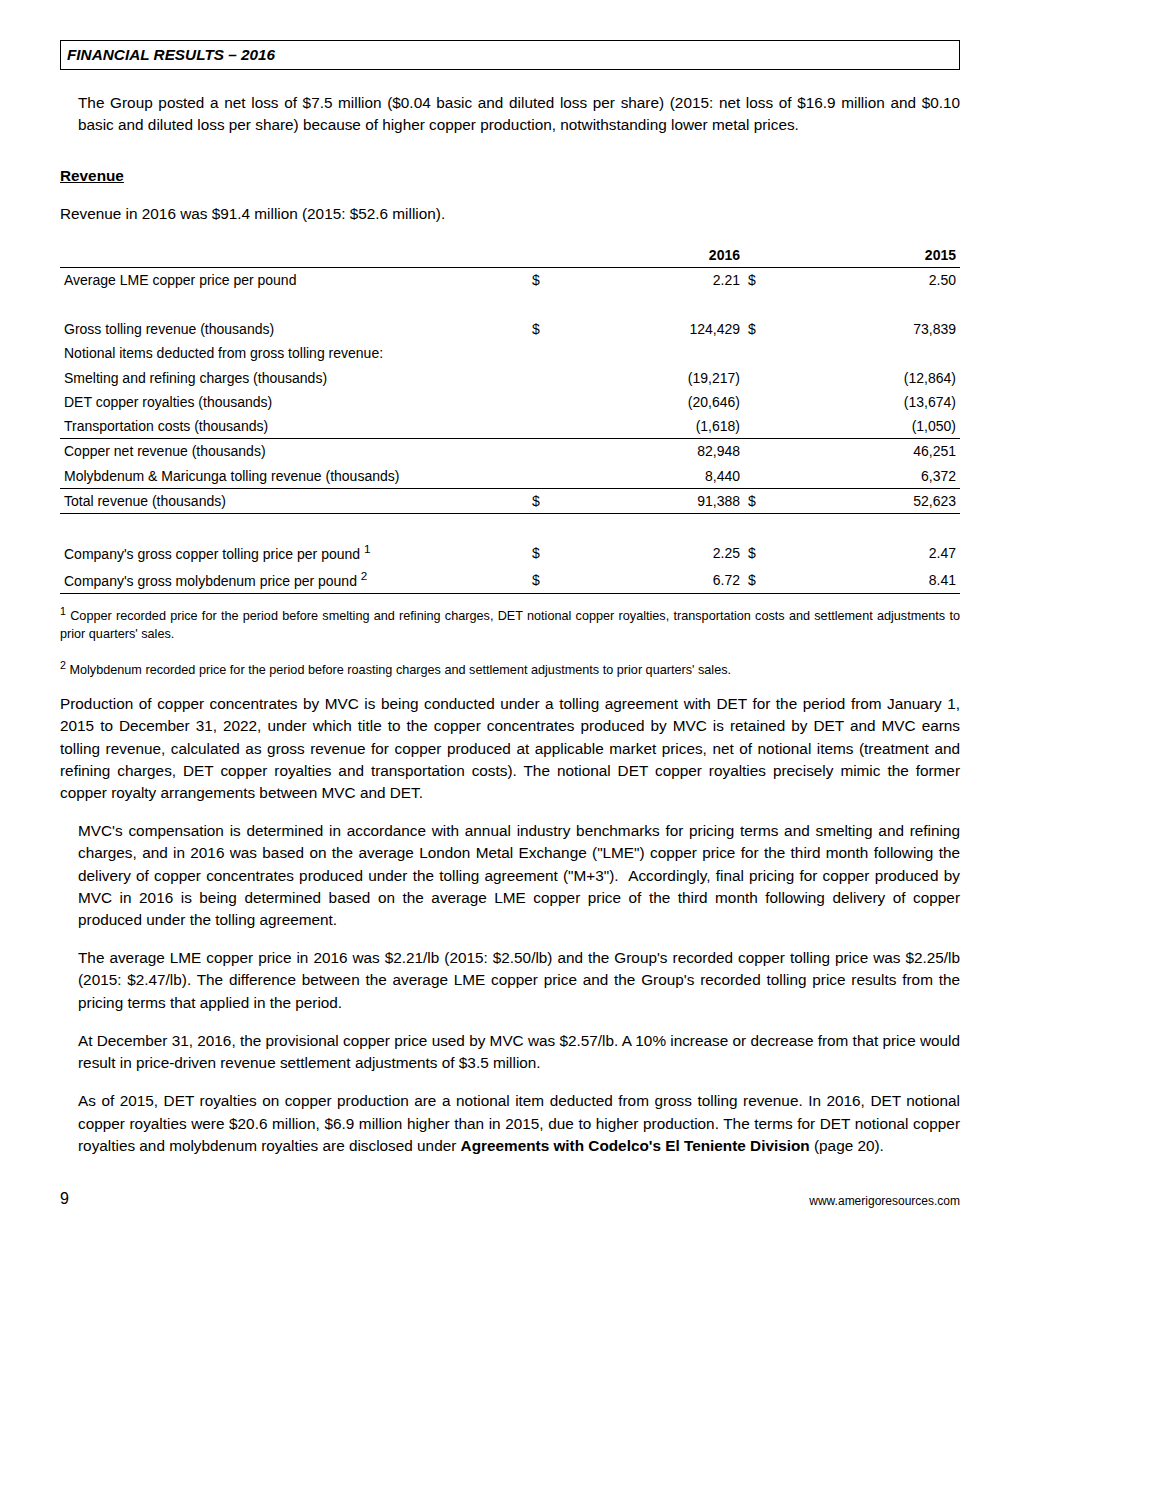FINANCIAL RESULTS – 2016
The Group posted a net loss of $7.5 million ($0.04 basic and diluted loss per share) (2015: net loss of $16.9 million and $0.10 basic and diluted loss per share) because of higher copper production, notwithstanding lower metal prices.
Revenue
Revenue in 2016 was $91.4 million (2015: $52.6 million).
| | | 2016 | | 2015 |
| Average LME copper price per pound | $ | 2.21 | $ | 2.50 |
| Gross tolling revenue (thousands) | $ | 124,429 | $ | 73,839 |
| Notional items deducted from gross tolling revenue: | | | | |
| Smelting and refining charges (thousands) | | (19,217) | | (12,864) |
| DET copper royalties (thousands) | | (20,646) | | (13,674) |
| Transportation costs (thousands) | | (1,618) | | (1,050) |
| Copper net revenue (thousands) | | 82,948 | | 46,251 |
| Molybdenum & Maricunga tolling revenue (thousands) | | 8,440 | | 6,372 |
| Total revenue (thousands) | $ | 91,388 | $ | 52,623 |
| Company's gross copper tolling price per pound 1 | $ | 2.25 | $ | 2.47 |
| Company's gross molybdenum price per pound 2 | $ | 6.72 | $ | 8.41 |
1 Copper recorded price for the period before smelting and refining charges, DET notional copper royalties, transportation costs and settlement adjustments to prior quarters' sales.
2 Molybdenum recorded price for the period before roasting charges and settlement adjustments to prior quarters' sales.
Production of copper concentrates by MVC is being conducted under a tolling agreement with DET for the period from January 1, 2015 to December 31, 2022, under which title to the copper concentrates produced by MVC is retained by DET and MVC earns tolling revenue, calculated as gross revenue for copper produced at applicable market prices, net of notional items (treatment and refining charges, DET copper royalties and transportation costs). The notional DET copper royalties precisely mimic the former copper royalty arrangements between MVC and DET.
MVC's compensation is determined in accordance with annual industry benchmarks for pricing terms and smelting and refining charges, and in 2016 was based on the average London Metal Exchange ("LME") copper price for the third month following the delivery of copper concentrates produced under the tolling agreement ("M+3"). Accordingly, final pricing for copper produced by MVC in 2016 is being determined based on the average LME copper price of the third month following delivery of copper produced under the tolling agreement.
The average LME copper price in 2016 was $2.21/lb (2015: $2.50/lb) and the Group's recorded copper tolling price was $2.25/lb (2015: $2.47/lb). The difference between the average LME copper price and the Group's recorded tolling price results from the pricing terms that applied in the period.
At December 31, 2016, the provisional copper price used by MVC was $2.57/lb. A 10% increase or decrease from that price would result in price-driven revenue settlement adjustments of $3.5 million.
As of 2015, DET royalties on copper production are a notional item deducted from gross tolling revenue. In 2016, DET notional copper royalties were $20.6 million, $6.9 million higher than in 2015, due to higher production. The terms for DET notional copper royalties and molybdenum royalties are disclosed under Agreements with Codelco's El Teniente Division (page 20).
9 www.amerigoresources.com